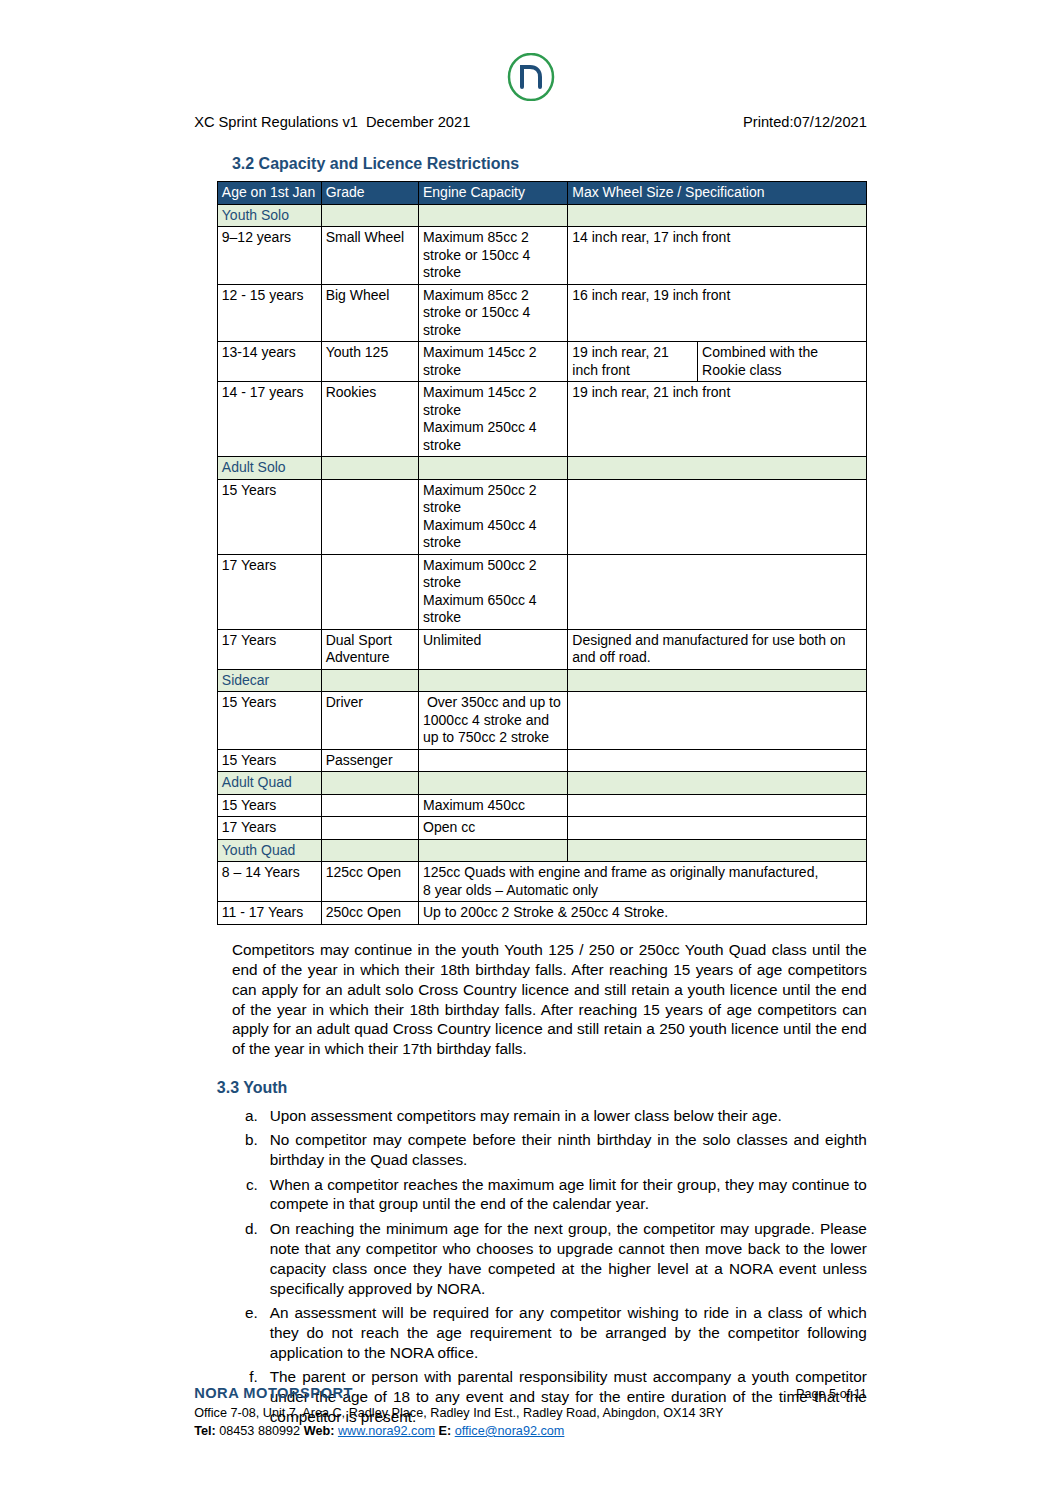XC Sprint Regulations v1 December 2021
Printed:07/12/2021
3.2 Capacity and Licence Restrictions
| Age on 1st Jan | Grade | Engine Capacity | Max Wheel Size / Specification |
| --- | --- | --- | --- |
| Youth Solo | | | |
| 9–12 years | Small Wheel | Maximum 85cc 2 stroke or 150cc 4 stroke | 14 inch rear, 17 inch front |
| 12 - 15 years | Big Wheel | Maximum 85cc 2 stroke or 150cc 4 stroke | 16 inch rear, 19 inch front |
| 13-14 years | Youth 125 | Maximum 145cc 2 stroke | 19 inch rear, 21 inch front | Combined with the Rookie class |
| 14 - 17 years | Rookies | Maximum 145cc 2 stroke Maximum 250cc 4 stroke | 19 inch rear, 21 inch front |
| Adult Solo | | | |
| 15 Years | | Maximum 250cc 2 stroke Maximum 450cc 4 stroke | |
| 17 Years | | Maximum 500cc 2 stroke Maximum 650cc 4 stroke | |
| 17 Years | Dual Sport Adventure | Unlimited | Designed and manufactured for use both on and off road. |
| Sidecar | | | |
| 15 Years | Driver | Over 350cc and up to 1000cc 4 stroke and up to 750cc 2 stroke | |
| 15 Years | Passenger | | |
| Adult Quad | | | |
| 15 Years | | Maximum 450cc | |
| 17 Years | | Open cc | |
| Youth Quad | | | |
| 8 – 14 Years | 125cc Open | 125cc Quads with engine and frame as originally manufactured, 8 year olds – Automatic only |
| 11 - 17 Years | 250cc Open | Up to 200cc 2 Stroke & 250cc 4 Stroke. |
Competitors may continue in the youth Youth 125 / 250 or 250cc Youth Quad class until the end of the year in which their 18th birthday falls. After reaching 15 years of age competitors can apply for an adult solo Cross Country licence and still retain a youth licence until the end of the year in which their 18th birthday falls. After reaching 15 years of age competitors can apply for an adult quad Cross Country licence and still retain a 250 youth licence until the end of the year in which their 17th birthday falls.
3.3 Youth
Upon assessment competitors may remain in a lower class below their age.
No competitor may compete before their ninth birthday in the solo classes and eighth birthday in the Quad classes.
When a competitor reaches the maximum age limit for their group, they may continue to compete in that group until the end of the calendar year.
On reaching the minimum age for the next group, the competitor may upgrade. Please note that any competitor who chooses to upgrade cannot then move back to the lower capacity class once they have competed at the higher level at a NORA event unless specifically approved by NORA.
An assessment will be required for any competitor wishing to ride in a class of which they do not reach the age requirement to be arranged by the competitor following application to the NORA office.
The parent or person with parental responsibility must accompany a youth competitor under the age of 18 to any event and stay for the entire duration of the time that the competitor is present.
NORA MOTORSPORT
Page 5 of 11
Office 7-08, Unit 7, Area C, Radley Place, Radley Ind Est., Radley Road, Abingdon, OX14 3RY
Tel: 08453 880992 Web: www.nora92.com E: office@nora92.com